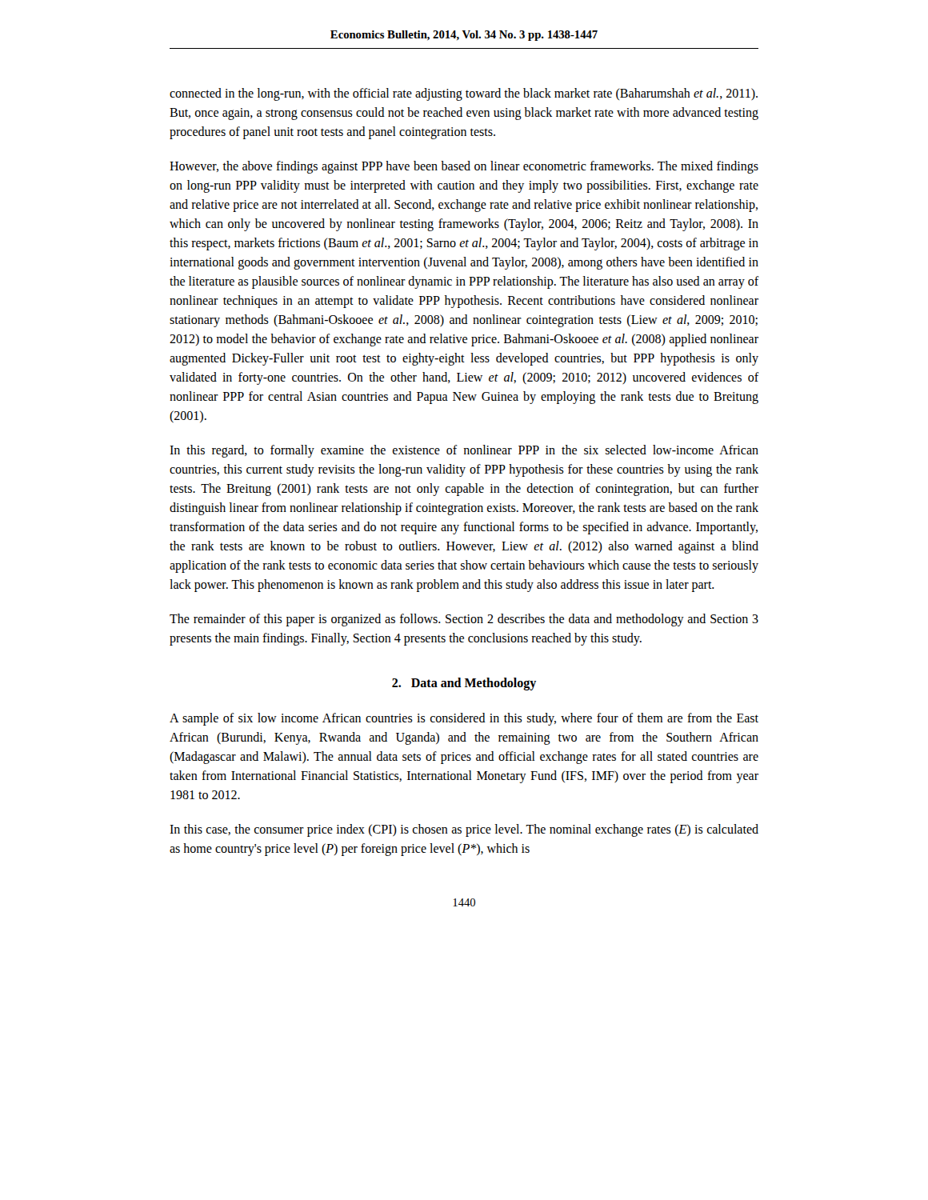Economics Bulletin, 2014, Vol. 34 No. 3 pp. 1438-1447
connected in the long-run, with the official rate adjusting toward the black market rate (Baharumshah et al., 2011). But, once again, a strong consensus could not be reached even using black market rate with more advanced testing procedures of panel unit root tests and panel cointegration tests.
However, the above findings against PPP have been based on linear econometric frameworks. The mixed findings on long-run PPP validity must be interpreted with caution and they imply two possibilities. First, exchange rate and relative price are not interrelated at all. Second, exchange rate and relative price exhibit nonlinear relationship, which can only be uncovered by nonlinear testing frameworks (Taylor, 2004, 2006; Reitz and Taylor, 2008). In this respect, markets frictions (Baum et al., 2001; Sarno et al., 2004; Taylor and Taylor, 2004), costs of arbitrage in international goods and government intervention (Juvenal and Taylor, 2008), among others have been identified in the literature as plausible sources of nonlinear dynamic in PPP relationship. The literature has also used an array of nonlinear techniques in an attempt to validate PPP hypothesis. Recent contributions have considered nonlinear stationary methods (Bahmani-Oskooee et al., 2008) and nonlinear cointegration tests (Liew et al, 2009; 2010; 2012) to model the behavior of exchange rate and relative price. Bahmani-Oskooee et al. (2008) applied nonlinear augmented Dickey-Fuller unit root test to eighty-eight less developed countries, but PPP hypothesis is only validated in forty-one countries. On the other hand, Liew et al, (2009; 2010; 2012) uncovered evidences of nonlinear PPP for central Asian countries and Papua New Guinea by employing the rank tests due to Breitung (2001).
In this regard, to formally examine the existence of nonlinear PPP in the six selected low-income African countries, this current study revisits the long-run validity of PPP hypothesis for these countries by using the rank tests. The Breitung (2001) rank tests are not only capable in the detection of conintegration, but can further distinguish linear from nonlinear relationship if cointegration exists. Moreover, the rank tests are based on the rank transformation of the data series and do not require any functional forms to be specified in advance. Importantly, the rank tests are known to be robust to outliers. However, Liew et al. (2012) also warned against a blind application of the rank tests to economic data series that show certain behaviours which cause the tests to seriously lack power. This phenomenon is known as rank problem and this study also address this issue in later part.
The remainder of this paper is organized as follows. Section 2 describes the data and methodology and Section 3 presents the main findings. Finally, Section 4 presents the conclusions reached by this study.
2. Data and Methodology
A sample of six low income African countries is considered in this study, where four of them are from the East African (Burundi, Kenya, Rwanda and Uganda) and the remaining two are from the Southern African (Madagascar and Malawi). The annual data sets of prices and official exchange rates for all stated countries are taken from International Financial Statistics, International Monetary Fund (IFS, IMF) over the period from year 1981 to 2012.
In this case, the consumer price index (CPI) is chosen as price level. The nominal exchange rates (E) is calculated as home country's price level (P) per foreign price level (P*), which is
1440